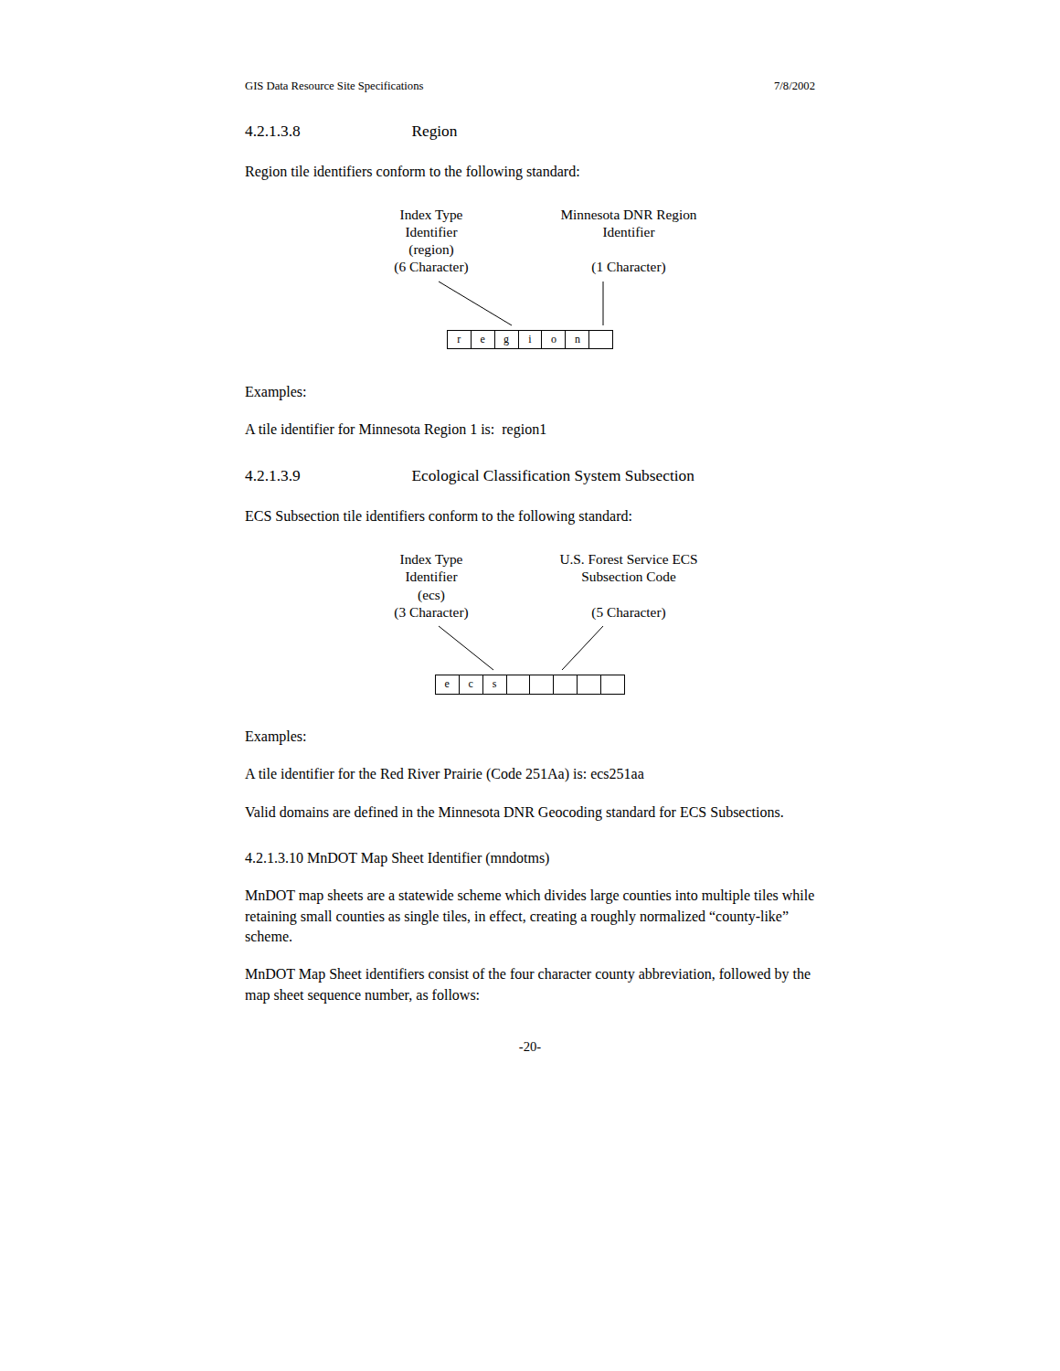GIS Data Resource Site Specifications 7/8/2002
4.2.1.3.8 Region
Region tile identifiers conform to the following standard:
Index Type
Identifier
(region)
(6 Character)
Minnesota DNR Region
Identifier
(1 Character)
| r | e | g | i | o | n | |
Examples:
A tile identifier for Minnesota Region 1 is: region1
4.2.1.3.9 Ecological Classification System Subsection
ECS Subsection tile identifiers conform to the following standard:
Index Type
Identifier
(ecs)
(3 Character)
U.S. Forest Service ECS
Subsection Code
(5 Character)
| e | c | s | | | | | |
Examples:
A tile identifier for the Red River Prairie (Code 251Aa) is: ecs251aa
Valid domains are defined in the Minnesota DNR Geocoding standard for ECS Subsections.
4.2.1.3.10 MnDOT Map Sheet Identifier (mndotms)
MnDOT map sheets are a statewide scheme which divides large counties into multiple tiles while retaining small counties as single tiles, in effect, creating a roughly normalized “county-like” scheme.
MnDOT Map Sheet identifiers consist of the four character county abbreviation, followed by the map sheet sequence number, as follows:
-20-